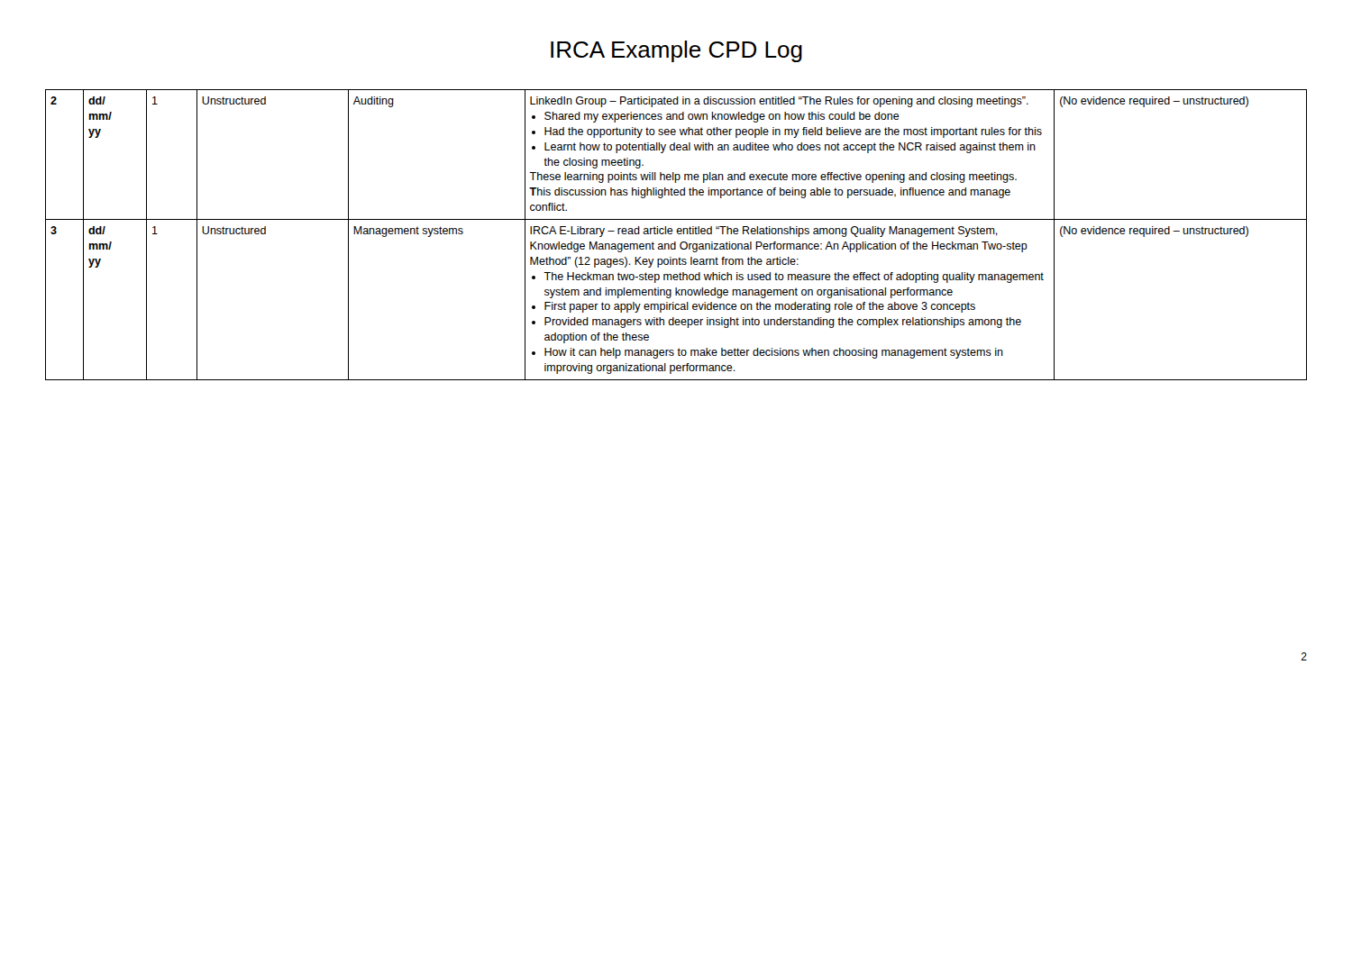IRCA Example CPD Log
| 2 | dd/ mm/ yy | 1 | Unstructured | Auditing | LinkedIn Group – Participated in a discussion entitled “The Rules for opening and closing meetings”. Shared my experiences and own knowledge on how this could be done Had the opportunity to see what other people in my field believe are the most important rules for this Learnt how to potentially deal with an auditee who does not accept the NCR raised against them in the closing meeting. These learning points will help me plan and execute more effective opening and closing meetings. T his discussion has highlighted the importance of being able to persuade, influence and manage conflict. | (No evidence required – unstructured) |
| 3 | dd/ mm/ yy | 1 | Unstructured | Management systems | IRCA E-Library – read article entitled “The Relationships among Quality Management System, Knowledge Management and Organizational Performance: An Application of the Heckman Two-step Method” (12 pages). Key points learnt from the article: The Heckman two-step method which is used to measure the effect of adopting quality management system and implementing knowledge management on organisational performance First paper to apply empirical evidence on the moderating role of the above 3 concepts Provided managers with deeper insight into understanding the complex relationships among the adoption of the these How it can help managers to make better decisions when choosing management systems in improving organizational performance. | (No evidence required – unstructured) |
2